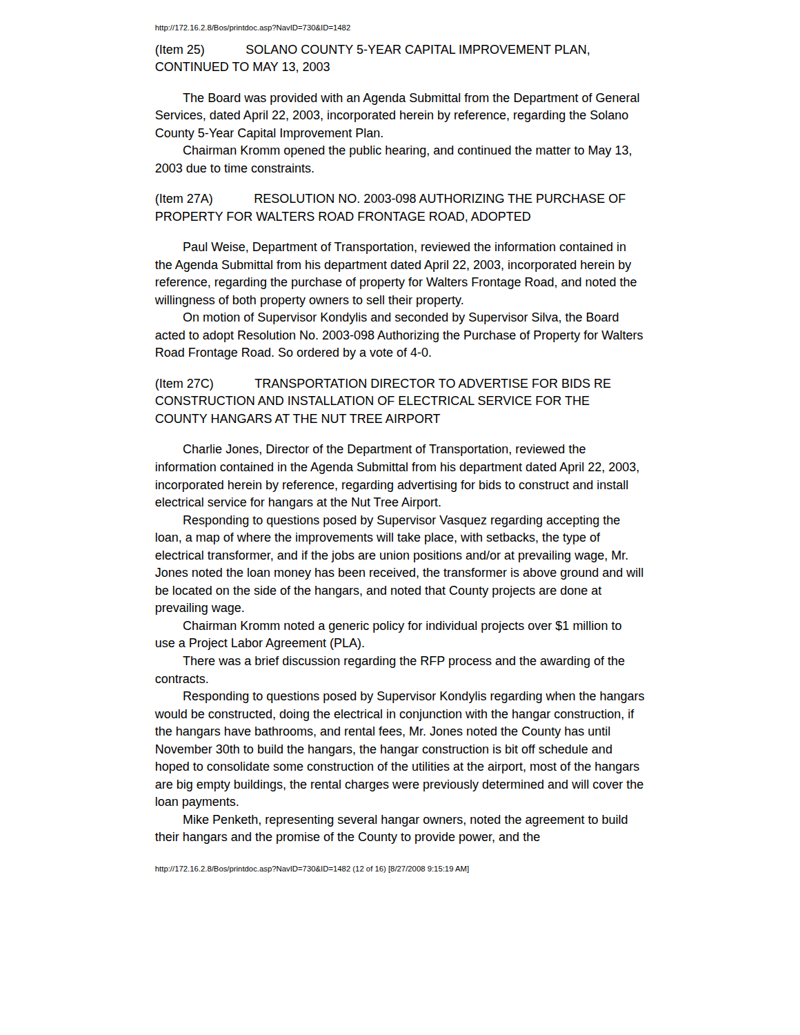http://172.16.2.8/Bos/printdoc.asp?NavID=730&ID=1482
(Item 25) SOLANO COUNTY 5-YEAR CAPITAL IMPROVEMENT PLAN, CONTINUED TO MAY 13, 2003
The Board was provided with an Agenda Submittal from the Department of General Services, dated April 22, 2003, incorporated herein by reference, regarding the Solano County 5-Year Capital Improvement Plan.
Chairman Kromm opened the public hearing, and continued the matter to May 13, 2003 due to time constraints.
(Item 27A) RESOLUTION NO. 2003-098 AUTHORIZING THE PURCHASE OF PROPERTY FOR WALTERS ROAD FRONTAGE ROAD, ADOPTED
Paul Weise, Department of Transportation, reviewed the information contained in the Agenda Submittal from his department dated April 22, 2003, incorporated herein by reference, regarding the purchase of property for Walters Frontage Road, and noted the willingness of both property owners to sell their property.
On motion of Supervisor Kondylis and seconded by Supervisor Silva, the Board acted to adopt Resolution No. 2003-098 Authorizing the Purchase of Property for Walters Road Frontage Road. So ordered by a vote of 4-0.
(Item 27C) TRANSPORTATION DIRECTOR TO ADVERTISE FOR BIDS RE CONSTRUCTION AND INSTALLATION OF ELECTRICAL SERVICE FOR THE COUNTY HANGARS AT THE NUT TREE AIRPORT
Charlie Jones, Director of the Department of Transportation, reviewed the information contained in the Agenda Submittal from his department dated April 22, 2003, incorporated herein by reference, regarding advertising for bids to construct and install electrical service for hangars at the Nut Tree Airport.
Responding to questions posed by Supervisor Vasquez regarding accepting the loan, a map of where the improvements will take place, with setbacks, the type of electrical transformer, and if the jobs are union positions and/or at prevailing wage, Mr. Jones noted the loan money has been received, the transformer is above ground and will be located on the side of the hangars, and noted that County projects are done at prevailing wage.
Chairman Kromm noted a generic policy for individual projects over $1 million to use a Project Labor Agreement (PLA).
There was a brief discussion regarding the RFP process and the awarding of the contracts.
Responding to questions posed by Supervisor Kondylis regarding when the hangars would be constructed, doing the electrical in conjunction with the hangar construction, if the hangars have bathrooms, and rental fees, Mr. Jones noted the County has until November 30th to build the hangars, the hangar construction is bit off schedule and hoped to consolidate some construction of the utilities at the airport, most of the hangars are big empty buildings, the rental charges were previously determined and will cover the loan payments.
Mike Penketh, representing several hangar owners, noted the agreement to build their hangars and the promise of the County to provide power, and the
http://172.16.2.8/Bos/printdoc.asp?NavID=730&ID=1482 (12 of 16) [8/27/2008 9:15:19 AM]